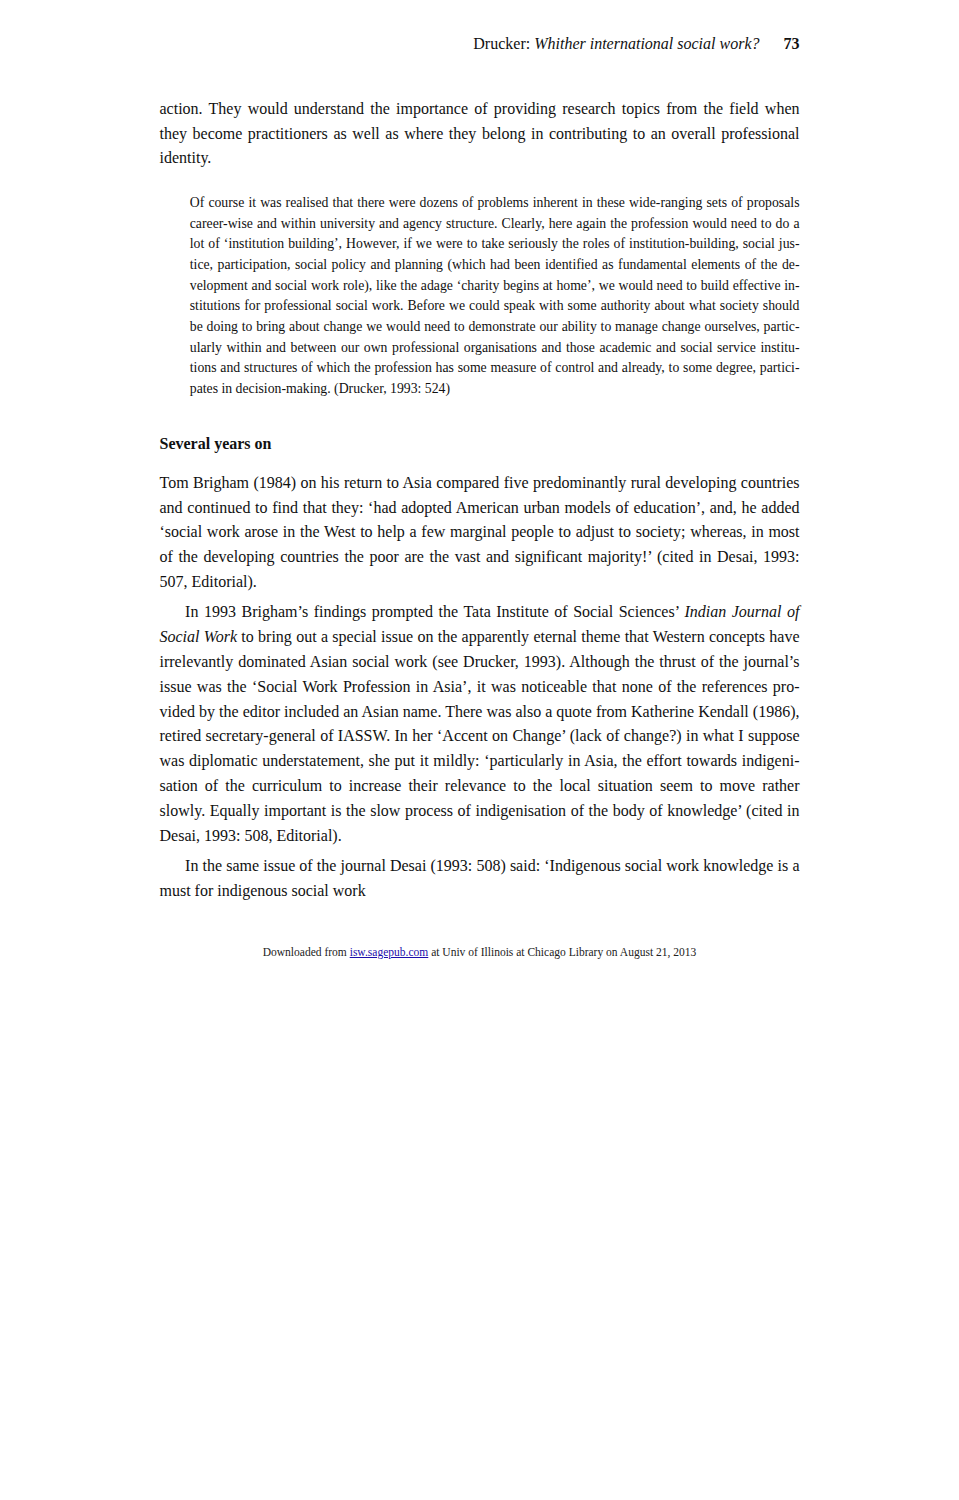Drucker: Whither international social work? 73
action. They would understand the importance of providing research topics from the field when they become practitioners as well as where they belong in contributing to an overall professional identity.
Of course it was realised that there were dozens of problems inherent in these wide-ranging sets of proposals career-wise and within university and agency structure. Clearly, here again the profession would need to do a lot of ‘institution building’, However, if we were to take seriously the roles of institution-building, social justice, participation, social policy and planning (which had been identified as fundamental elements of the development and social work role), like the adage ‘charity begins at home’, we would need to build effective institutions for professional social work. Before we could speak with some authority about what society should be doing to bring about change we would need to demonstrate our ability to manage change ourselves, particularly within and between our own professional organisations and those academic and social service institutions and structures of which the profession has some measure of control and already, to some degree, participates in decision-making. (Drucker, 1993: 524)
Several years on
Tom Brigham (1984) on his return to Asia compared five predominantly rural developing countries and continued to find that they: ‘had adopted American urban models of education’, and, he added ‘social work arose in the West to help a few marginal people to adjust to society; whereas, in most of the developing countries the poor are the vast and significant majority!’ (cited in Desai, 1993: 507, Editorial).
In 1993 Brigham’s findings prompted the Tata Institute of Social Sciences’ Indian Journal of Social Work to bring out a special issue on the apparently eternal theme that Western concepts have irrelevantly dominated Asian social work (see Drucker, 1993). Although the thrust of the journal’s issue was the ‘Social Work Profession in Asia’, it was noticeable that none of the references provided by the editor included an Asian name. There was also a quote from Katherine Kendall (1986), retired secretary-general of IASSW. In her ‘Accent on Change’ (lack of change?) in what I suppose was diplomatic understatement, she put it mildly: ‘particularly in Asia, the effort towards indigenisation of the curriculum to increase their relevance to the local situation seem to move rather slowly. Equally important is the slow process of indigenisation of the body of knowledge’ (cited in Desai, 1993: 508, Editorial).
In the same issue of the journal Desai (1993: 508) said: ‘Indigenous social work knowledge is a must for indigenous social work
Downloaded from isw.sagepub.com at Univ of Illinois at Chicago Library on August 21, 2013